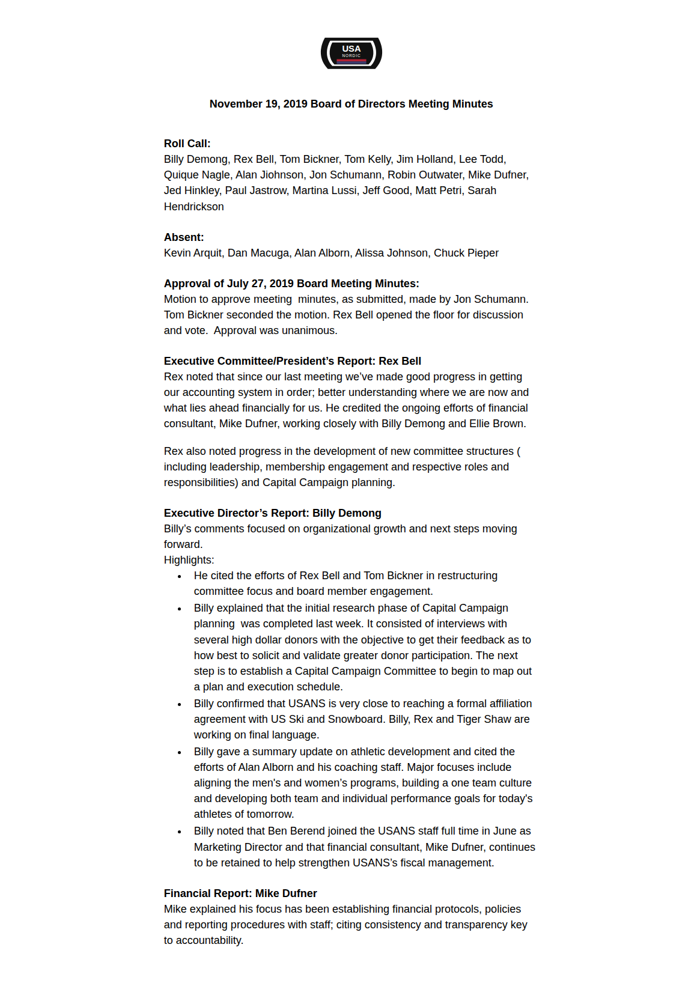November 19, 2019 Board of Directors Meeting Minutes
Roll Call:
Billy Demong, Rex Bell, Tom Bickner, Tom Kelly, Jim Holland, Lee Todd, Quique Nagle, Alan Jiohnson, Jon Schumann, Robin Outwater, Mike Dufner, Jed Hinkley, Paul Jastrow, Martina Lussi, Jeff Good, Matt Petri, Sarah Hendrickson
Absent:
Kevin Arquit, Dan Macuga, Alan Alborn, Alissa Johnson, Chuck Pieper
Approval of July 27, 2019 Board Meeting Minutes:
Motion to approve meeting minutes, as submitted, made by Jon Schumann. Tom Bickner seconded the motion. Rex Bell opened the floor for discussion and vote. Approval was unanimous.
Executive Committee/President’s Report: Rex Bell
Rex noted that since our last meeting we’ve made good progress in getting our accounting system in order; better understanding where we are now and what lies ahead financially for us. He credited the ongoing efforts of financial consultant, Mike Dufner, working closely with Billy Demong and Ellie Brown.
Rex also noted progress in the development of new committee structures ( including leadership, membership engagement and respective roles and responsibilities) and Capital Campaign planning.
Executive Director’s Report: Billy Demong
Billy’s comments focused on organizational growth and next steps moving forward.
Highlights:
He cited the efforts of Rex Bell and Tom Bickner in restructuring committee focus and board member engagement.
Billy explained that the initial research phase of Capital Campaign planning was completed last week. It consisted of interviews with several high dollar donors with the objective to get their feedback as to how best to solicit and validate greater donor participation. The next step is to establish a Capital Campaign Committee to begin to map out a plan and execution schedule.
Billy confirmed that USANS is very close to reaching a formal affiliation agreement with US Ski and Snowboard. Billy, Rex and Tiger Shaw are working on final language.
Billy gave a summary update on athletic development and cited the efforts of Alan Alborn and his coaching staff. Major focuses include aligning the men's and women’s programs, building a one team culture and developing both team and individual performance goals for today's athletes of tomorrow.
Billy noted that Ben Berend joined the USANS staff full time in June as Marketing Director and that financial consultant, Mike Dufner, continues to be retained to help strengthen USANS’s fiscal management.
Financial Report: Mike Dufner
Mike explained his focus has been establishing financial protocols, policies and reporting procedures with staff; citing consistency and transparency key to accountability.